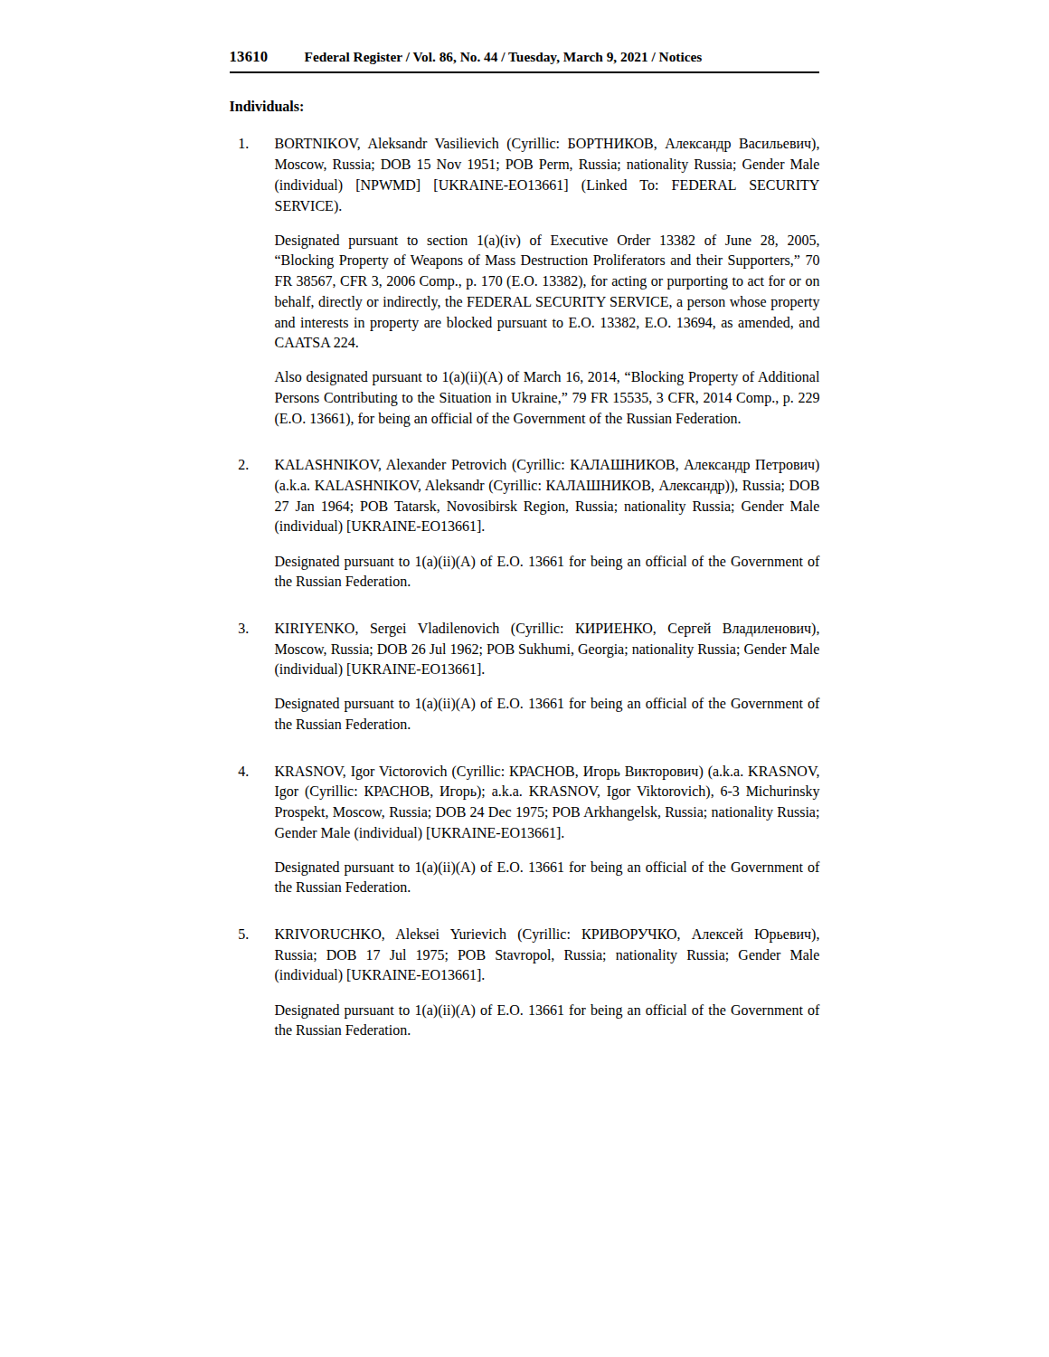13610 Federal Register / Vol. 86, No. 44 / Tuesday, March 9, 2021 / Notices
Individuals:
BORTNIKOV, Aleksandr Vasilievich (Cyrillic: БОРТНИКОВ, Александр Васильевич), Moscow, Russia; DOB 15 Nov 1951; POB Perm, Russia; nationality Russia; Gender Male (individual) [NPWMD] [UKRAINE-EO13661] (Linked To: FEDERAL SECURITY SERVICE).
Designated pursuant to section 1(a)(iv) of Executive Order 13382 of June 28, 2005, “Blocking Property of Weapons of Mass Destruction Proliferators and their Supporters,” 70 FR 38567, CFR 3, 2006 Comp., p. 170 (E.O. 13382), for acting or purporting to act for or on behalf, directly or indirectly, the FEDERAL SECURITY SERVICE, a person whose property and interests in property are blocked pursuant to E.O. 13382, E.O. 13694, as amended, and CAATSA 224.
Also designated pursuant to 1(a)(ii)(A) of March 16, 2014, “Blocking Property of Additional Persons Contributing to the Situation in Ukraine,” 79 FR 15535, 3 CFR, 2014 Comp., p. 229 (E.O. 13661), for being an official of the Government of the Russian Federation.
KALASHNIKOV, Alexander Petrovich (Cyrillic: КАЛАШНИКОВ, Александр Петрович) (a.k.a. KALASHNIKOV, Aleksandr (Cyrillic: КАЛАШНИКОВ, Александр)), Russia; DOB 27 Jan 1964; POB Tatarsk, Novosibirsk Region, Russia; nationality Russia; Gender Male (individual) [UKRAINE-EO13661].
Designated pursuant to 1(a)(ii)(A) of E.O. 13661 for being an official of the Government of the Russian Federation.
KIRIYENKO, Sergei Vladilenovich (Cyrillic: КИРИЕНКО, Сергей Владиленович), Moscow, Russia; DOB 26 Jul 1962; POB Sukhumi, Georgia; nationality Russia; Gender Male (individual) [UKRAINE-EO13661].
Designated pursuant to 1(a)(ii)(A) of E.O. 13661 for being an official of the Government of the Russian Federation.
KRASNOV, Igor Victorovich (Cyrillic: КРАСНОВ, Игорь Викторович) (a.k.a. KRASNOV, Igor (Cyrillic: КРАСНОВ, Игорь); a.k.a. KRASNOV, Igor Viktorovich), 6-3 Michurinsky Prospekt, Moscow, Russia; DOB 24 Dec 1975; POB Arkhangelsk, Russia; nationality Russia; Gender Male (individual) [UKRAINE-EO13661].
Designated pursuant to 1(a)(ii)(A) of E.O. 13661 for being an official of the Government of the Russian Federation.
KRIVORUCHKO, Aleksei Yurievich (Cyrillic: КРИВОРУЧКО, Алексей Юрьевич), Russia; DOB 17 Jul 1975; POB Stavropol, Russia; nationality Russia; Gender Male (individual) [UKRAINE-EO13661].
Designated pursuant to 1(a)(ii)(A) of E.O. 13661 for being an official of the Government of the Russian Federation.